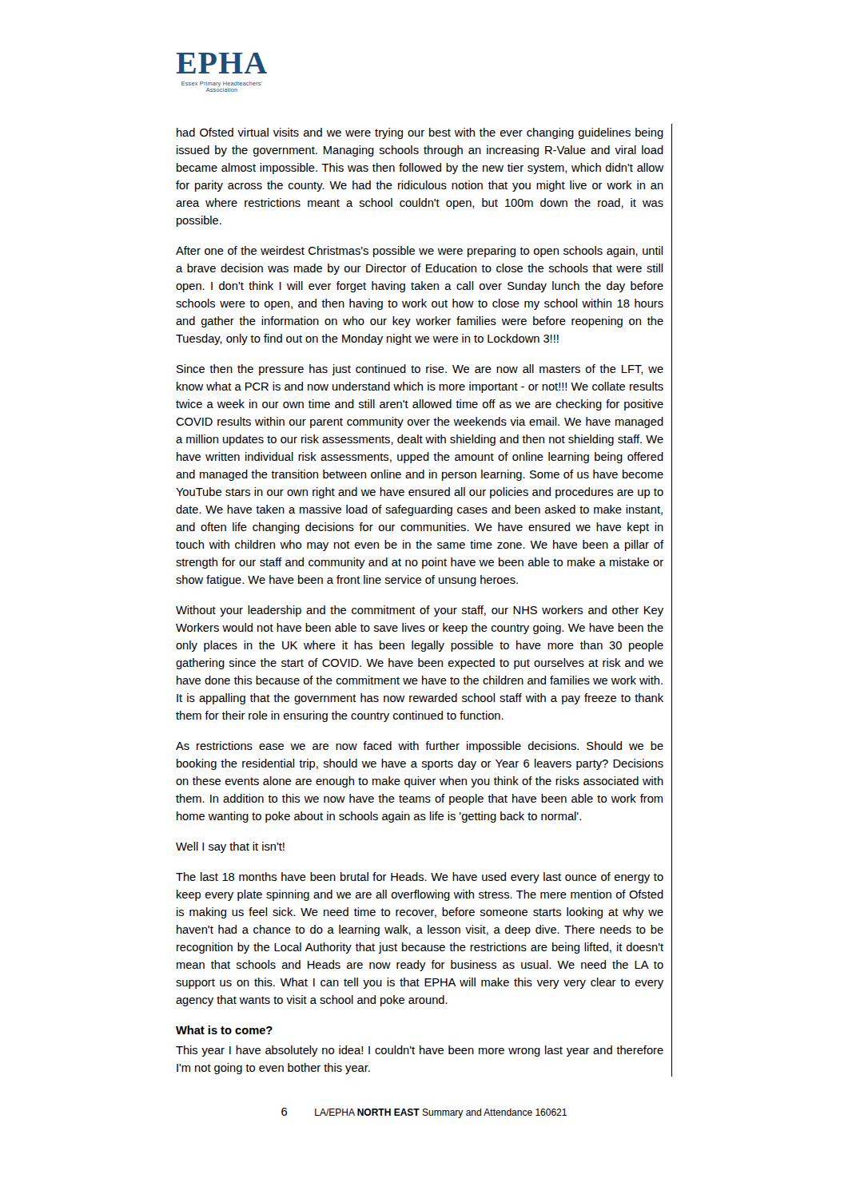EPHA Essex Primary Headteachers' Association
had Ofsted virtual visits and we were trying our best with the ever changing guidelines being issued by the government. Managing schools through an increasing R-Value and viral load became almost impossible. This was then followed by the new tier system, which didn't allow for parity across the county. We had the ridiculous notion that you might live or work in an area where restrictions meant a school couldn't open, but 100m down the road, it was possible.
After one of the weirdest Christmas's possible we were preparing to open schools again, until a brave decision was made by our Director of Education to close the schools that were still open. I don't think I will ever forget having taken a call over Sunday lunch the day before schools were to open, and then having to work out how to close my school within 18 hours and gather the information on who our key worker families were before reopening on the Tuesday, only to find out on the Monday night we were in to Lockdown 3!!!
Since then the pressure has just continued to rise. We are now all masters of the LFT, we know what a PCR is and now understand which is more important - or not!!! We collate results twice a week in our own time and still aren't allowed time off as we are checking for positive COVID results within our parent community over the weekends via email. We have managed a million updates to our risk assessments, dealt with shielding and then not shielding staff. We have written individual risk assessments, upped the amount of online learning being offered and managed the transition between online and in person learning. Some of us have become YouTube stars in our own right and we have ensured all our policies and procedures are up to date. We have taken a massive load of safeguarding cases and been asked to make instant, and often life changing decisions for our communities. We have ensured we have kept in touch with children who may not even be in the same time zone. We have been a pillar of strength for our staff and community and at no point have we been able to make a mistake or show fatigue. We have been a front line service of unsung heroes.
Without your leadership and the commitment of your staff, our NHS workers and other Key Workers would not have been able to save lives or keep the country going. We have been the only places in the UK where it has been legally possible to have more than 30 people gathering since the start of COVID. We have been expected to put ourselves at risk and we have done this because of the commitment we have to the children and families we work with. It is appalling that the government has now rewarded school staff with a pay freeze to thank them for their role in ensuring the country continued to function.
As restrictions ease we are now faced with further impossible decisions. Should we be booking the residential trip, should we have a sports day or Year 6 leavers party? Decisions on these events alone are enough to make quiver when you think of the risks associated with them. In addition to this we now have the teams of people that have been able to work from home wanting to poke about in schools again as life is 'getting back to normal'.
Well I say that it isn't!
The last 18 months have been brutal for Heads. We have used every last ounce of energy to keep every plate spinning and we are all overflowing with stress. The mere mention of Ofsted is making us feel sick. We need time to recover, before someone starts looking at why we haven't had a chance to do a learning walk, a lesson visit, a deep dive. There needs to be recognition by the Local Authority that just because the restrictions are being lifted, it doesn't mean that schools and Heads are now ready for business as usual. We need the LA to support us on this. What I can tell you is that EPHA will make this very very clear to every agency that wants to visit a school and poke around.
What is to come?
This year I have absolutely no idea! I couldn't have been more wrong last year and therefore I'm not going to even bother this year.
6 LA/EPHA NORTH EAST Summary and Attendance 160621